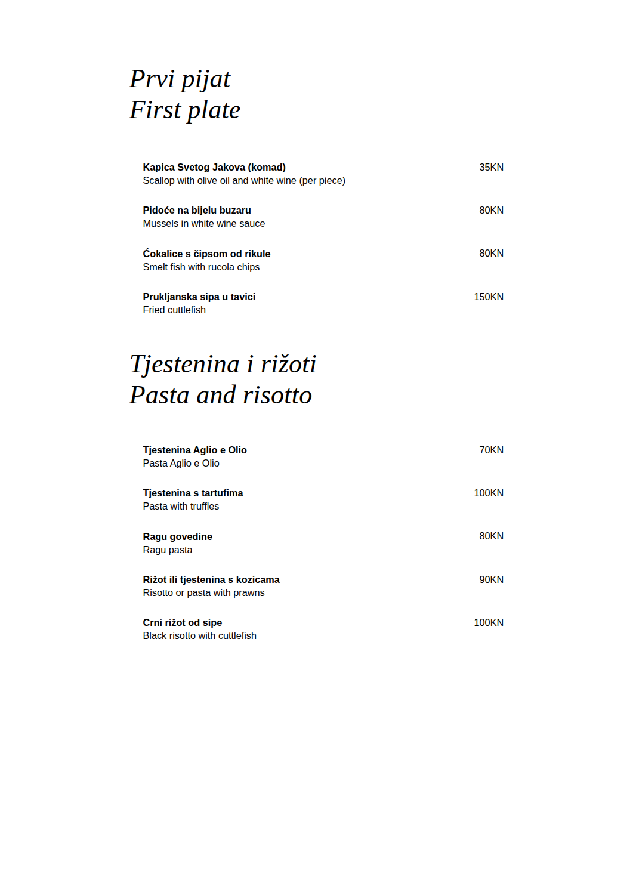Prvi pijat First plate
Kapica Svetog Jakova (komad)
Scallop with olive oil and white wine (per piece)
35KN
Pidoće na bijelu buzaru
Mussels in white wine sauce
80KN
Ćokalice s čipsom od rikule
Smelt fish with rucola chips
80KN
Prukljanska sipa u tavici
Fried cuttlefish
150KN
Tjestenina i rižoti Pasta and risotto
Tjestenina Aglio e Olio
Pasta Aglio e Olio
70KN
Tjestenina s tartufima
Pasta with truffles
100KN
Ragu govedine
Ragu pasta
80KN
Rižot ili tjestenina s kozicama
Risotto or pasta with prawns
90KN
Crni rižot od sipe
Black risotto with cuttlefish
100KN